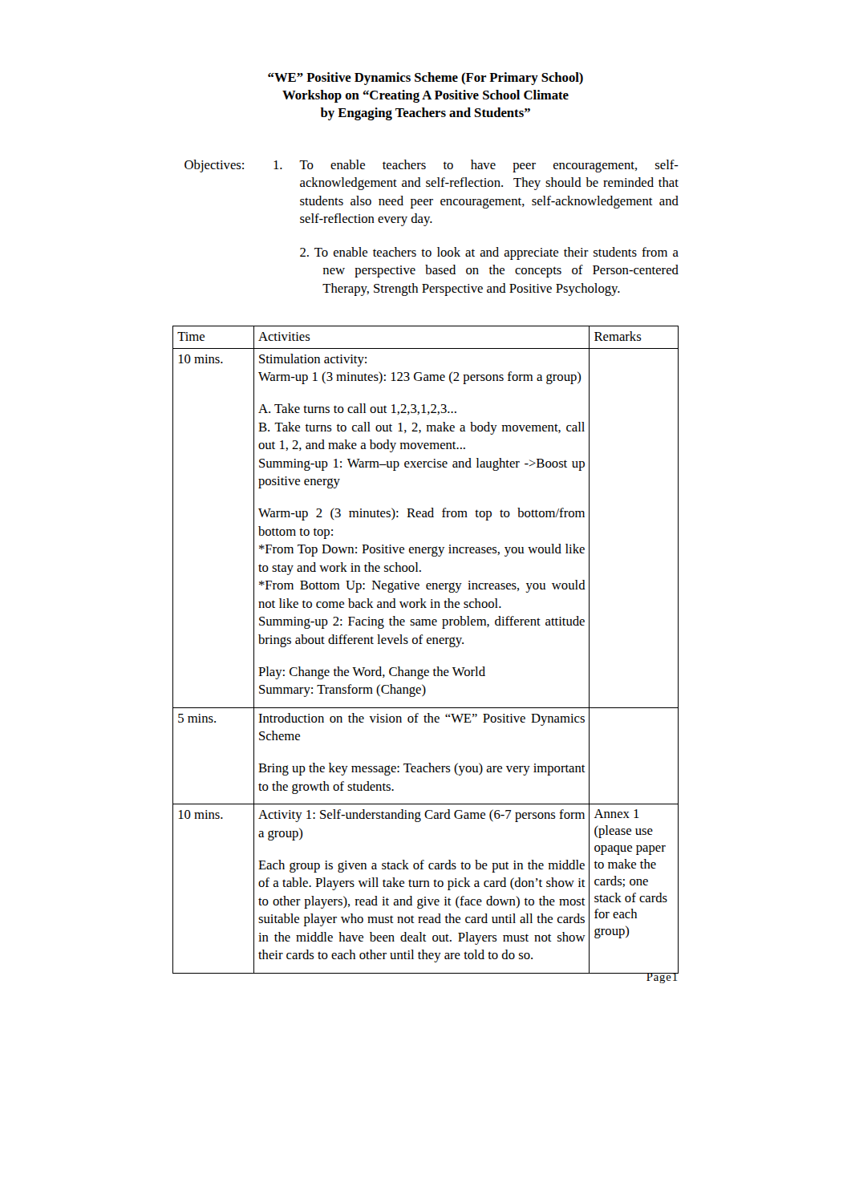“WE” Positive Dynamics Scheme (For Primary School) Workshop on “Creating A Positive School Climate by Engaging Teachers and Students”
| Objectives: | 1. | To enable teachers to have peer encouragement, self-acknowledgement and self-reflection. They should be reminded that students also need peer encouragement, self-acknowledgement and self-reflection every day. |
2. To enable teachers to look at and appreciate their students from a new perspective based on the concepts of Person-centered Therapy, Strength Perspective and Positive Psychology.
| Time | Activities | Remarks |
| --- | --- | --- |
| 10 mins. | Stimulation activity: Warm-up 1 (3 minutes): 123 Game (2 persons form a group) A. Take turns to call out 1,2,3,1,2,3... B. Take turns to call out 1, 2, make a body movement, call out 1, 2, and make a body movement... Summing-up 1: Warm–up exercise and laughter ->Boost up positive energy Warm-up 2 (3 minutes): Read from top to bottom/from bottom to top: *From Top Down: Positive energy increases, you would like to stay and work in the school. *From Bottom Up: Negative energy increases, you would not like to come back and work in the school. Summing-up 2: Facing the same problem, different attitude brings about different levels of energy. Play: Change the Word, Change the World Summary: Transform (Change) | |
| 5 mins. | Introduction on the vision of the “WE” Positive Dynamics Scheme Bring up the key message: Teachers (you) are very important to the growth of students. | |
| 10 mins. | Activity 1: Self-understanding Card Game (6-7 persons form a group) Each group is given a stack of cards to be put in the middle of a table. Players will take turn to pick a card (don’t show it to other players), read it and give it (face down) to the most suitable player who must not read the card until all the cards in the middle have been dealt out. Players must not show their cards to each other until they are told to do so. | Annex 1 (please use opaque paper to make the cards; one stack of cards for each group) |
Page1